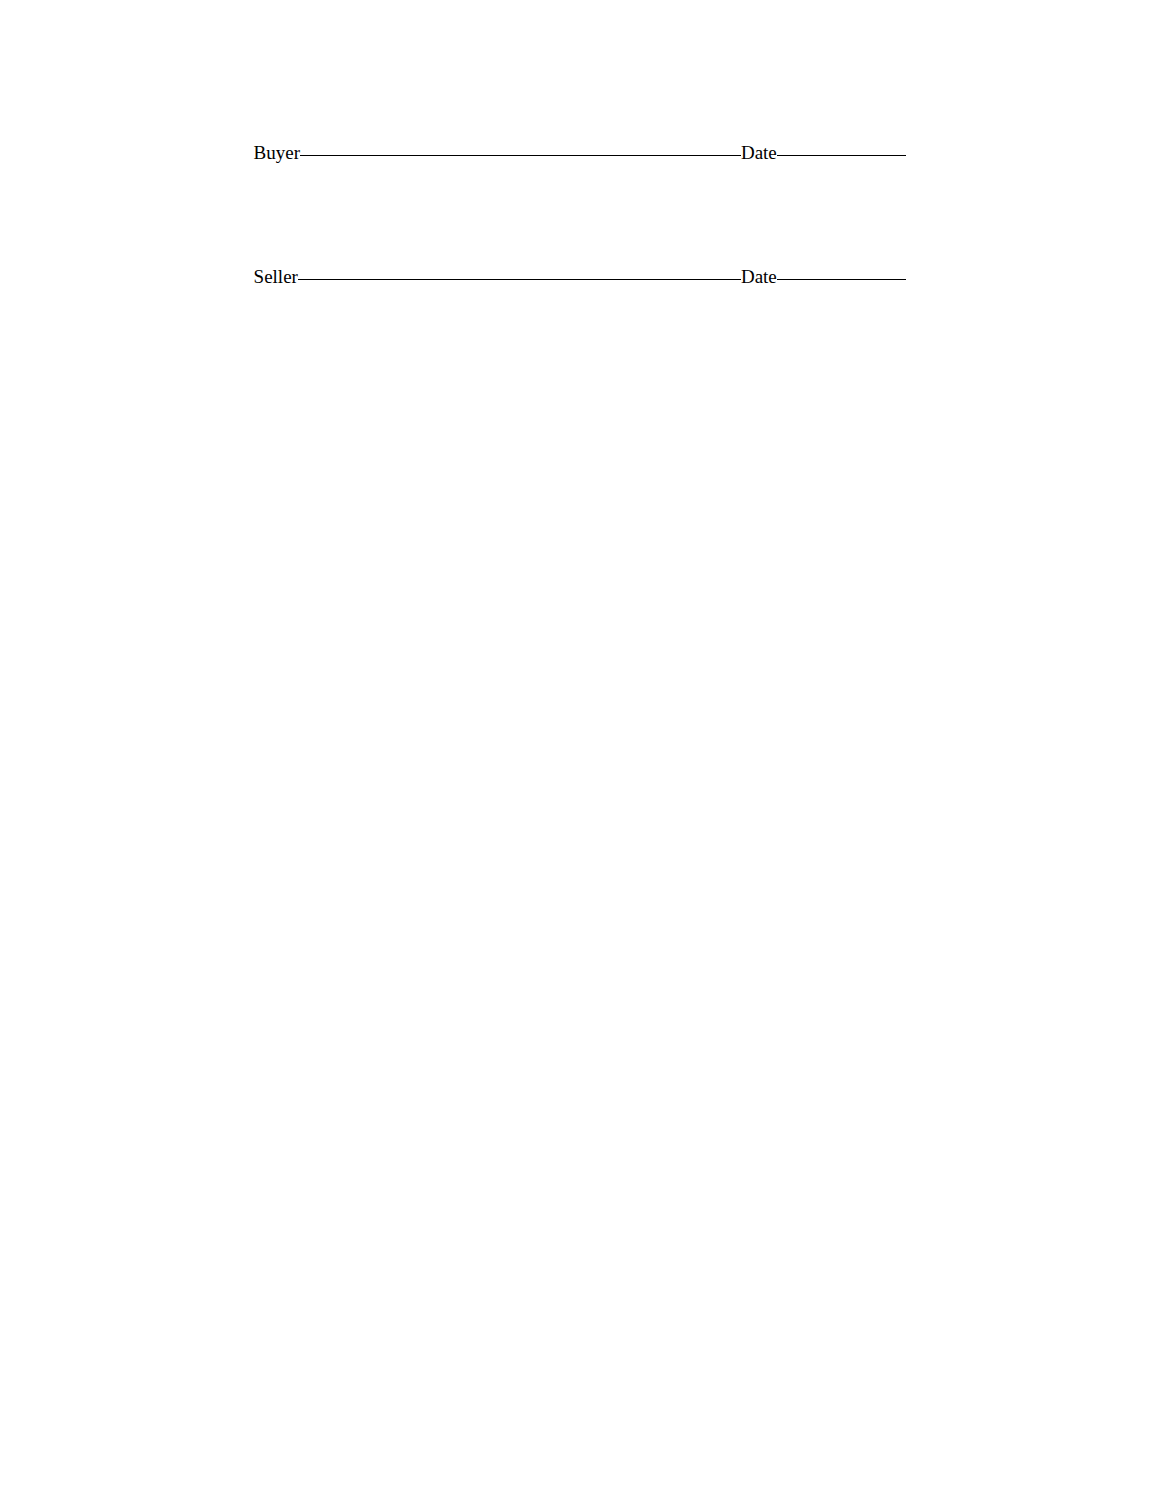Buyer Date
Seller Date